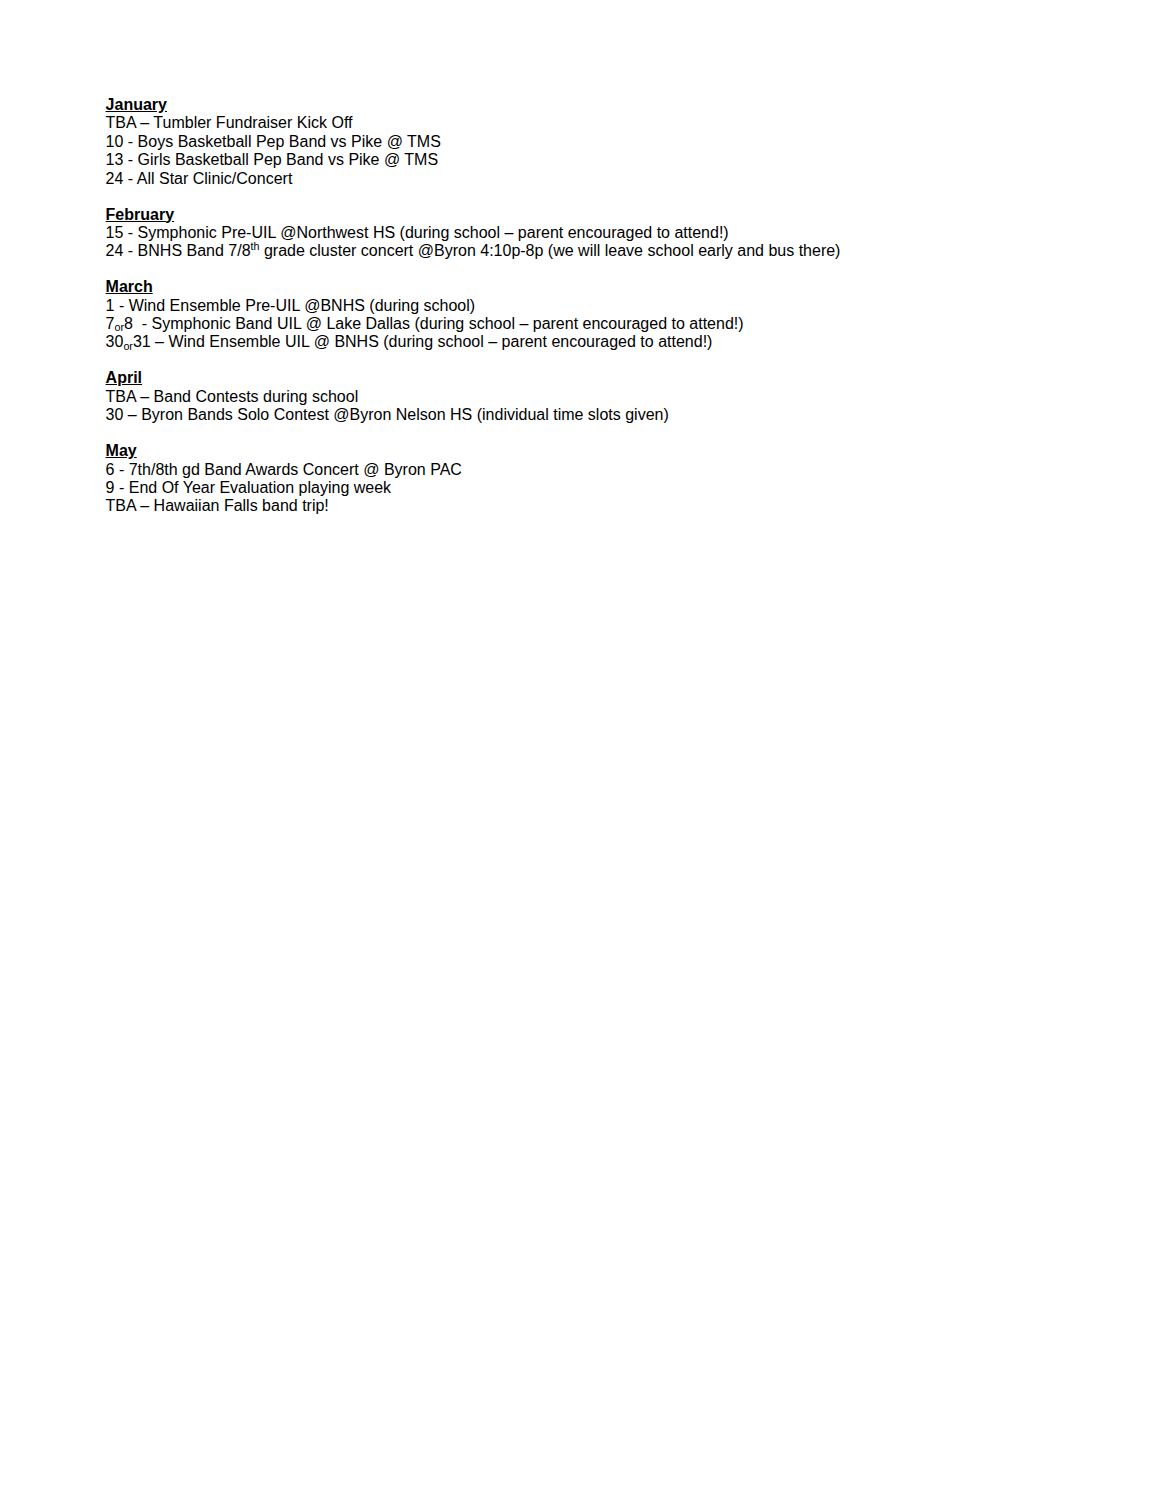January
TBA – Tumbler Fundraiser Kick Off
10 - Boys Basketball Pep Band vs Pike @ TMS
13 - Girls Basketball Pep Band vs Pike @ TMS
24 - All Star Clinic/Concert
February
15 - Symphonic Pre-UIL @Northwest HS (during school – parent encouraged to attend!)
24 - BNHS Band 7/8th grade cluster concert @Byron 4:10p-8p (we will leave school early and bus there)
March
1 - Wind Ensemble Pre-UIL @BNHS (during school)
7or8 - Symphonic Band UIL @ Lake Dallas (during school – parent encouraged to attend!)
30or31 – Wind Ensemble UIL @ BNHS (during school – parent encouraged to attend!)
April
TBA – Band Contests during school
30 – Byron Bands Solo Contest @Byron Nelson HS (individual time slots given)
May
6 - 7th/8th gd Band Awards Concert @ Byron PAC
9 - End Of Year Evaluation playing week
TBA – Hawaiian Falls band trip!